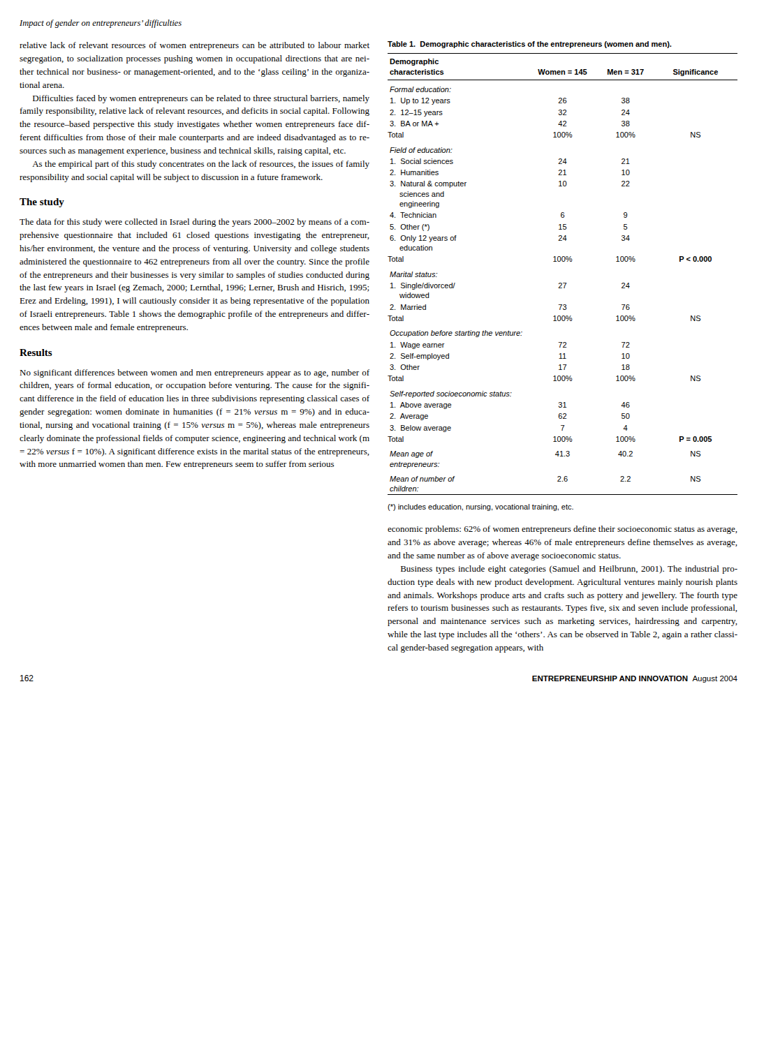Impact of gender on entrepreneurs’ difficulties
relative lack of relevant resources of women entrepreneurs can be attributed to labour market segregation, to socialization processes pushing women in occupational directions that are neither technical nor business- or management-oriented, and to the ‘glass ceiling’ in the organizational arena.
Difficulties faced by women entrepreneurs can be related to three structural barriers, namely family responsibility, relative lack of relevant resources, and deficits in social capital. Following the resource–based perspective this study investigates whether women entrepreneurs face different difficulties from those of their male counterparts and are indeed disadvantaged as to resources such as management experience, business and technical skills, raising capital, etc.
As the empirical part of this study concentrates on the lack of resources, the issues of family responsibility and social capital will be subject to discussion in a future framework.
The study
The data for this study were collected in Israel during the years 2000–2002 by means of a comprehensive questionnaire that included 61 closed questions investigating the entrepreneur, his/her environment, the venture and the process of venturing. University and college students administered the questionnaire to 462 entrepreneurs from all over the country. Since the profile of the entrepreneurs and their businesses is very similar to samples of studies conducted during the last few years in Israel (eg Zemach, 2000; Lernthal, 1996; Lerner, Brush and Hisrich, 1995; Erez and Erdeling, 1991), I will cautiously consider it as being representative of the population of Israeli entrepreneurs. Table 1 shows the demographic profile of the entrepreneurs and differences between male and female entrepreneurs.
Results
No significant differences between women and men entrepreneurs appear as to age, number of children, years of formal education, or occupation before venturing. The cause for the significant difference in the field of education lies in three subdivisions representing classical cases of gender segregation: women dominate in humanities (f = 21% versus m = 9%) and in educational, nursing and vocational training (f = 15% versus m = 5%), whereas male entrepreneurs clearly dominate the professional fields of computer science, engineering and technical work (m = 22% versus f = 10%). A significant difference exists in the marital status of the entrepreneurs, with more unmarried women than men. Few entrepreneurs seem to suffer from serious
Table 1. Demographic characteristics of the entrepreneurs (women and men).
| Demographic characteristics | Women = 145 | Men = 317 | Significance |
| --- | --- | --- | --- |
| Formal education: | | | |
| 1. Up to 12 years | 26 | 38 | |
| 2. 12–15 years | 32 | 24 | |
| 3. BA or MA + | 42 | 38 | |
| Total | 100% | 100% | NS |
| Field of education: | | | |
| 1. Social sciences | 24 | 21 | |
| 2. Humanities | 21 | 10 | |
| 3. Natural & computer sciences and engineering | 10 | 22 | |
| 4. Technician | 6 | 9 | |
| 5. Other (*) | 15 | 5 | |
| 6. Only 12 years of education | 24 | 34 | |
| Total | 100% | 100% | P < 0.000 |
| Marital status: | | | |
| 1. Single/divorced/ widowed | 27 | 24 | |
| 2. Married | 73 | 76 | |
| Total | 100% | 100% | NS |
| Occupation before starting the venture: | | | |
| 1. Wage earner | 72 | 72 | |
| 2. Self-employed | 11 | 10 | |
| 3. Other | 17 | 18 | |
| Total | 100% | 100% | NS |
| Self-reported socioeconomic status: | | | |
| 1. Above average | 31 | 46 | |
| 2. Average | 62 | 50 | |
| 3. Below average | 7 | 4 | |
| Total | 100% | 100% | P = 0.005 |
| Mean age of entrepreneurs: | 41.3 | 40.2 | NS |
| Mean of number of children: | 2.6 | 2.2 | NS |
(*) includes education, nursing, vocational training, etc.
economic problems: 62% of women entrepreneurs define their socioeconomic status as average, and 31% as above average; whereas 46% of male entrepreneurs define themselves as average, and the same number as of above average socioeconomic status.
Business types include eight categories (Samuel and Heilbrunn, 2001). The industrial production type deals with new product development. Agricultural ventures mainly nourish plants and animals. Workshops produce arts and crafts such as pottery and jewellery. The fourth type refers to tourism businesses such as restaurants. Types five, six and seven include professional, personal and maintenance services such as marketing services, hairdressing and carpentry, while the last type includes all the ‘others’. As can be observed in Table 2, again a rather classical gender-based segregation appears, with
162
ENTREPRENEURSHIP AND INNOVATION August 2004